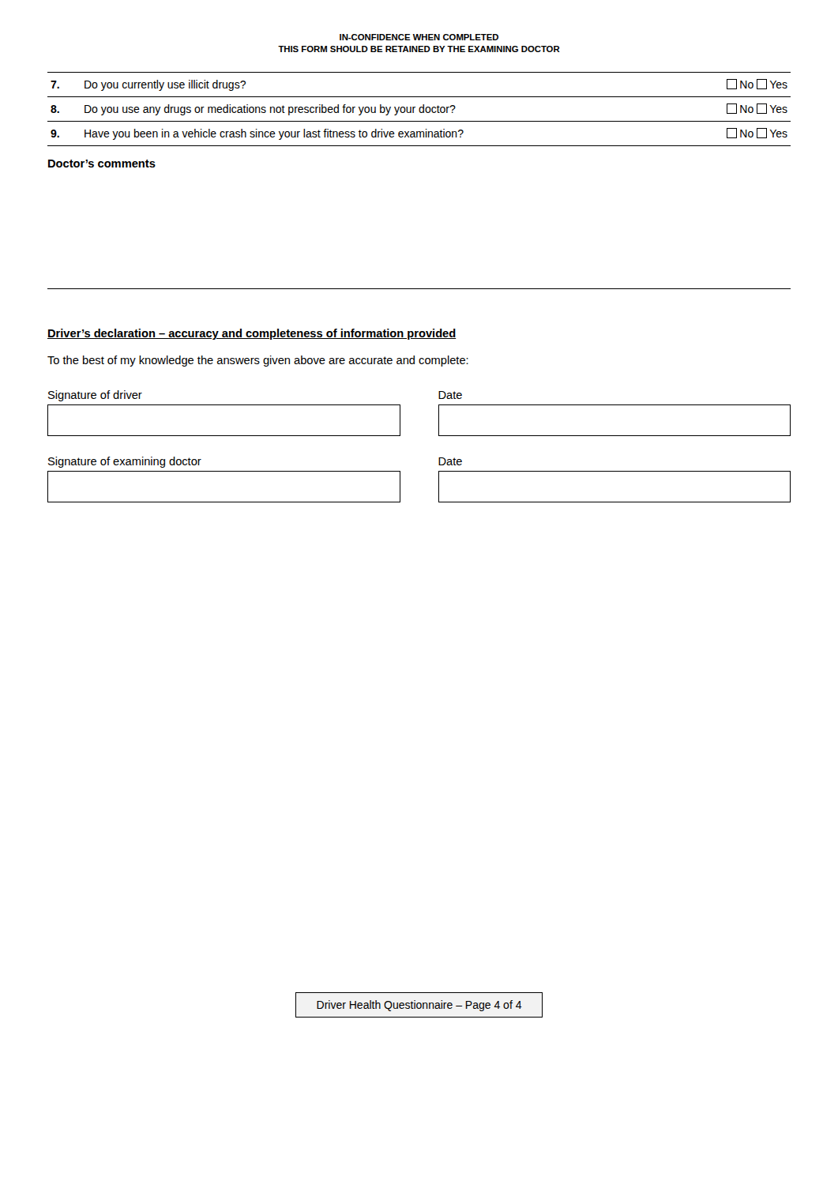IN-CONFIDENCE WHEN COMPLETED
THIS FORM SHOULD BE RETAINED BY THE EXAMINING DOCTOR
| 7. | Do you currently use illicit drugs? | No Yes |
| 8. | Do you use any drugs or medications not prescribed for you by your doctor? | No Yes |
| 9. | Have you been in a vehicle crash since your last fitness to drive examination? | No Yes |
Doctor’s comments
Driver’s declaration – accuracy and completeness of information provided
To the best of my knowledge the answers given above are accurate and complete:
Signature of driver
Date
Signature of examining doctor
Date
Driver Health Questionnaire – Page 4 of 4